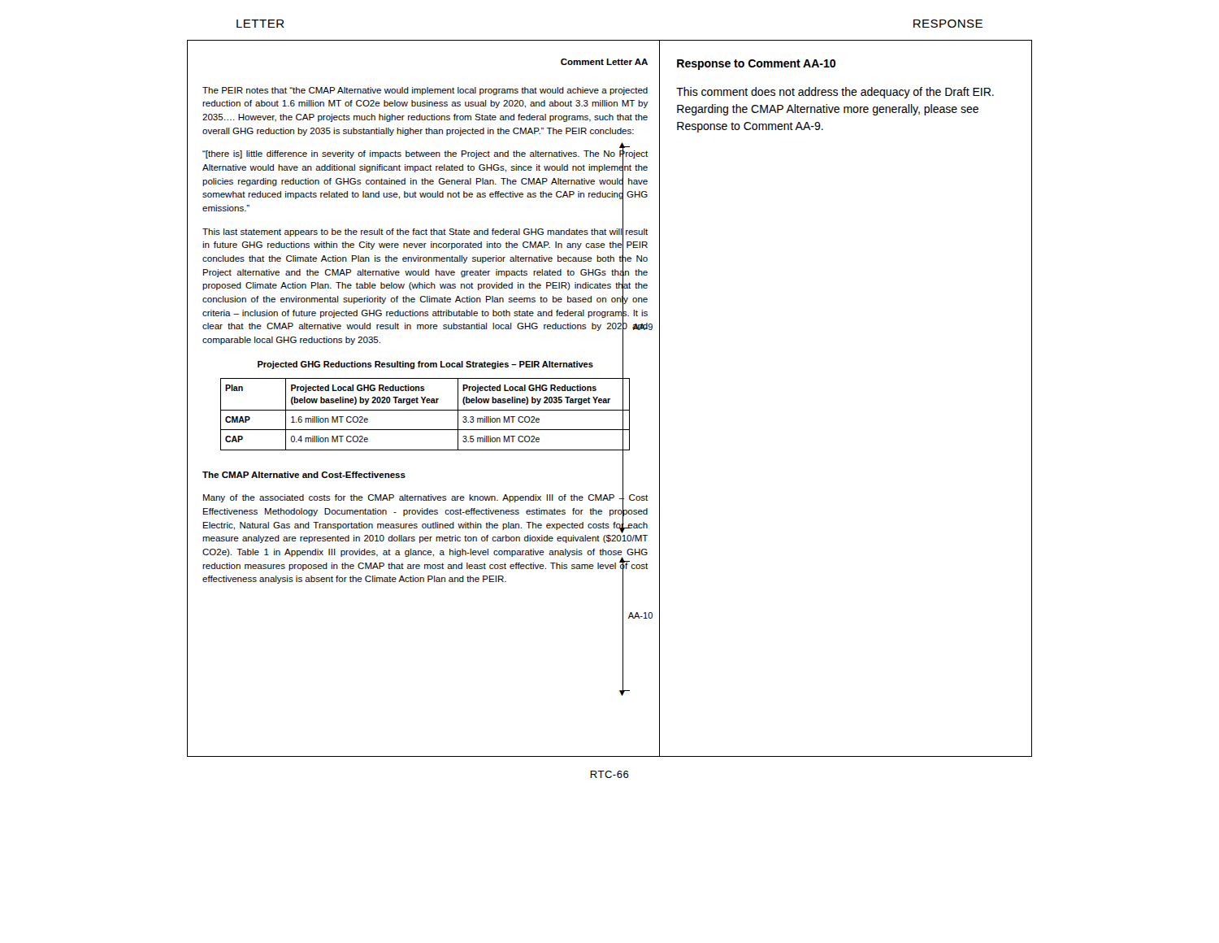LETTER
RESPONSE
Comment Letter AA
The PEIR notes that “the CMAP Alternative would implement local programs that would achieve a projected reduction of about 1.6 million MT of CO2e below business as usual by 2020, and about 3.3 million MT by 2035…. However, the CAP projects much higher reductions from State and federal programs, such that the overall GHG reduction by 2035 is substantially higher than projected in the CMAP.” The PEIR concludes:
“[there is] little difference in severity of impacts between the Project and the alternatives. The No Project Alternative would have an additional significant impact related to GHGs, since it would not implement the policies regarding reduction of GHGs contained in the General Plan. The CMAP Alternative would have somewhat reduced impacts related to land use, but would not be as effective as the CAP in reducing GHG emissions.”
This last statement appears to be the result of the fact that State and federal GHG mandates that will result in future GHG reductions within the City were never incorporated into the CMAP. In any case the PEIR concludes that the Climate Action Plan is the environmentally superior alternative because both the No Project alternative and the CMAP alternative would have greater impacts related to GHGs than the proposed Climate Action Plan. The table below (which was not provided in the PEIR) indicates that the conclusion of the environmental superiority of the Climate Action Plan seems to be based on only one criteria – inclusion of future projected GHG reductions attributable to both state and federal programs. It is clear that the CMAP alternative would result in more substantial local GHG reductions by 2020 and comparable local GHG reductions by 2035.
Projected GHG Reductions Resulting from Local Strategies – PEIR Alternatives
| Plan | Projected Local GHG Reductions (below baseline) by 2020 Target Year | Projected Local GHG Reductions (below baseline) by 2035 Target Year |
| --- | --- | --- |
| CMAP | 1.6 million MT CO2e | 3.3 million MT CO2e |
| CAP | 0.4 million MT CO2e | 3.5 million MT CO2e |
The CMAP Alternative and Cost-Effectiveness
Many of the associated costs for the CMAP alternatives are known. Appendix III of the CMAP – Cost Effectiveness Methodology Documentation - provides cost-effectiveness estimates for the proposed Electric, Natural Gas and Transportation measures outlined within the plan. The expected costs for each measure analyzed are represented in 2010 dollars per metric ton of carbon dioxide equivalent ($2010/MT CO2e). Table 1 in Appendix III provides, at a glance, a high-level comparative analysis of those GHG reduction measures proposed in the CMAP that are most and least cost effective. This same level of cost effectiveness analysis is absent for the Climate Action Plan and the PEIR.
AA-9
AA-10
▲
▼
▲
▼
Response to Comment AA-10
This comment does not address the adequacy of the Draft EIR. Regarding the CMAP Alternative more generally, please see Response to Comment AA-9.
RTC-66